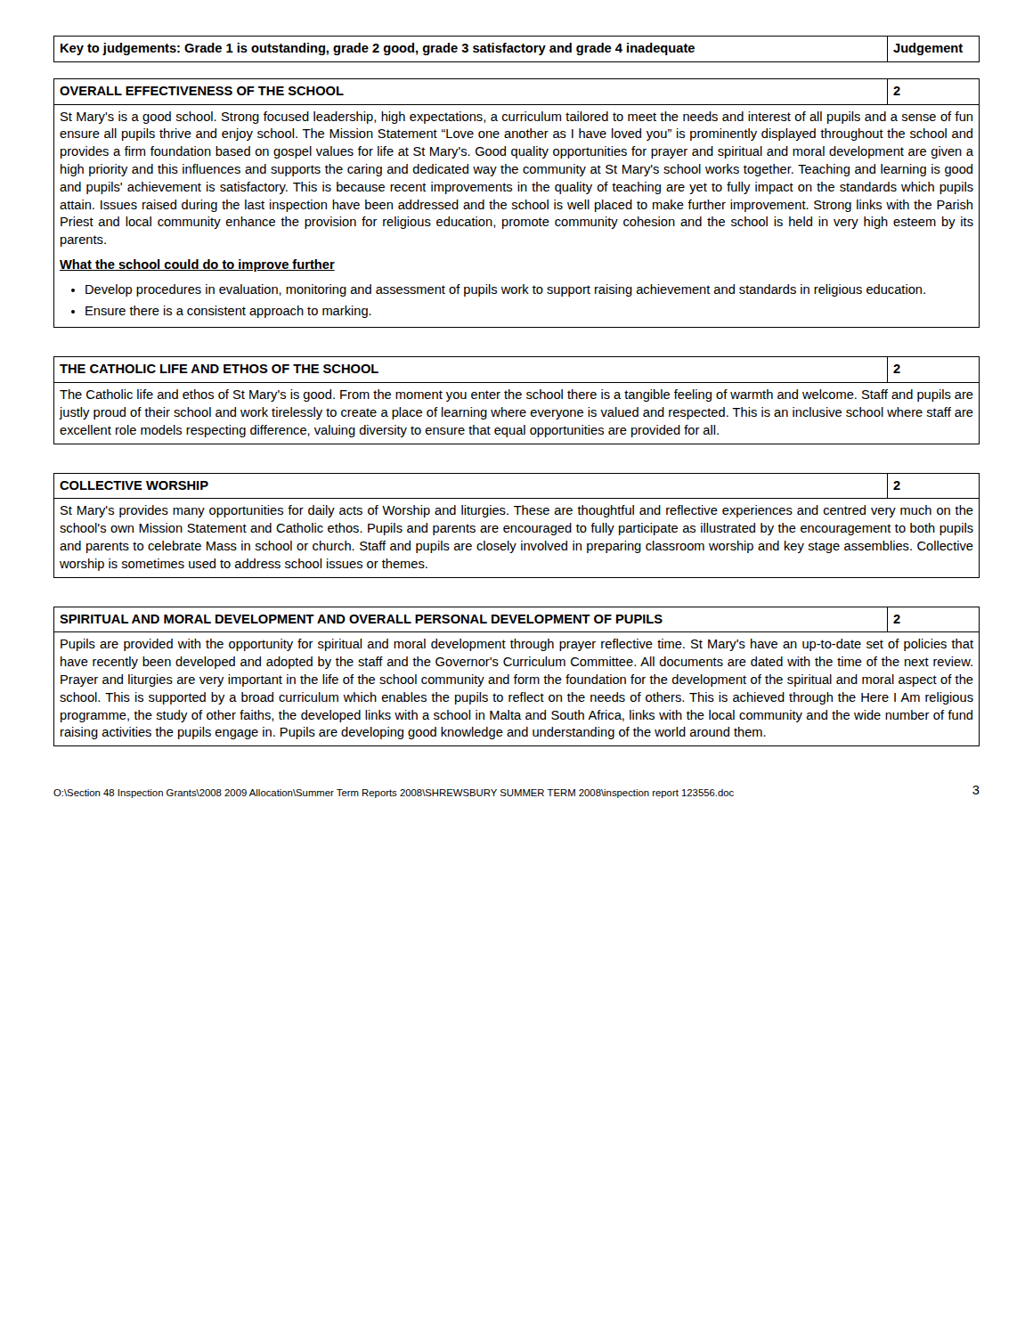| Key to judgements: Grade 1 is outstanding, grade 2 good, grade 3 satisfactory and grade 4 inadequate | Judgement |
| OVERALL EFFECTIVENESS OF THE SCHOOL | 2 |
| St Mary's is a good school. Strong focused leadership, high expectations, a curriculum tailored to meet the needs and interest of all pupils and a sense of fun ensure all pupils thrive and enjoy school. The Mission Statement “Love one another as I have loved you” is prominently displayed throughout the school and provides a firm foundation based on gospel values for life at St Mary's. Good quality opportunities for prayer and spiritual and moral development are given a high priority and this influences and supports the caring and dedicated way the community at St Mary's school works together. Teaching and learning is good and pupils' achievement is satisfactory. This is because recent improvements in the quality of teaching are yet to fully impact on the standards which pupils attain. Issues raised during the last inspection have been addressed and the school is well placed to make further improvement. Strong links with the Parish Priest and local community enhance the provision for religious education, promote community cohesion and the school is held in very high esteem by its parents. What the school could do to improve further Develop procedures in evaluation, monitoring and assessment of pupils work to support raising achievement and standards in religious education. Ensure there is a consistent approach to marking. |
| THE CATHOLIC LIFE AND ETHOS OF THE SCHOOL | 2 |
| The Catholic life and ethos of St Mary's is good. From the moment you enter the school there is a tangible feeling of warmth and welcome. Staff and pupils are justly proud of their school and work tirelessly to create a place of learning where everyone is valued and respected. This is an inclusive school where staff are excellent role models respecting difference, valuing diversity to ensure that equal opportunities are provided for all. |
| COLLECTIVE WORSHIP | 2 |
| St Mary's provides many opportunities for daily acts of Worship and liturgies. These are thoughtful and reflective experiences and centred very much on the school's own Mission Statement and Catholic ethos. Pupils and parents are encouraged to fully participate as illustrated by the encouragement to both pupils and parents to celebrate Mass in school or church. Staff and pupils are closely involved in preparing classroom worship and key stage assemblies. Collective worship is sometimes used to address school issues or themes. |
| SPIRITUAL AND MORAL DEVELOPMENT AND OVERALL PERSONAL DEVELOPMENT OF PUPILS | 2 |
| Pupils are provided with the opportunity for spiritual and moral development through prayer reflective time. St Mary's have an up-to-date set of policies that have recently been developed and adopted by the staff and the Governor's Curriculum Committee. All documents are dated with the time of the next review. Prayer and liturgies are very important in the life of the school community and form the foundation for the development of the spiritual and moral aspect of the school. This is supported by a broad curriculum which enables the pupils to reflect on the needs of others. This is achieved through the Here I Am religious programme, the study of other faiths, the developed links with a school in Malta and South Africa, links with the local community and the wide number of fund raising activities the pupils engage in. Pupils are developing good knowledge and understanding of the world around them. |
O:\Section 48 Inspection Grants\2008 2009 Allocation\Summer Term Reports 2008\SHREWSBURY SUMMER TERM 2008\inspection report 123556.doc
3